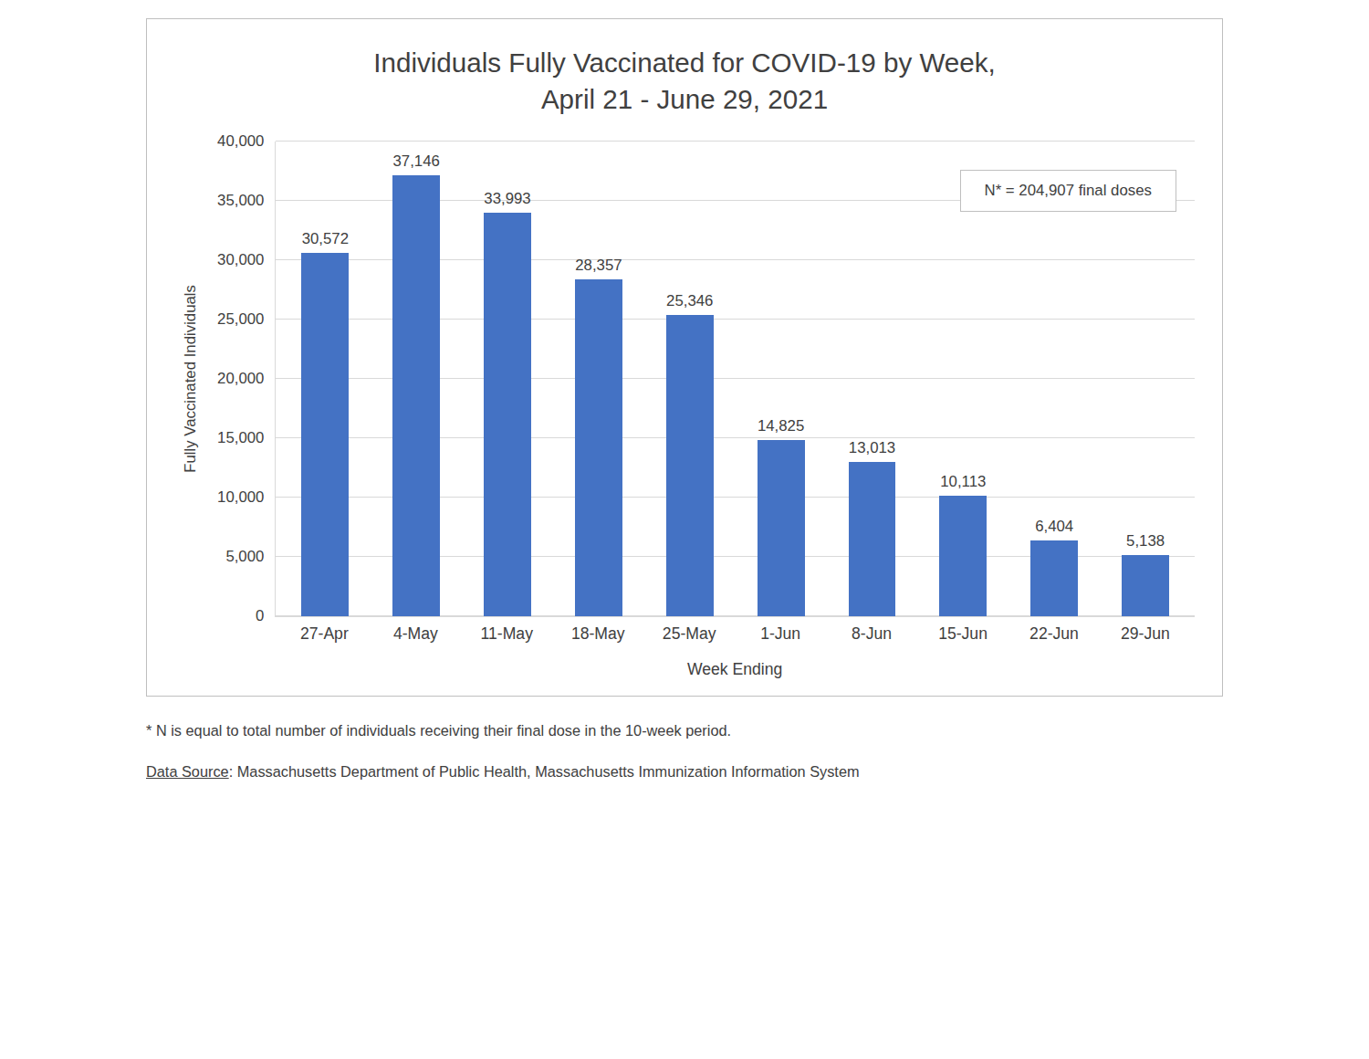Individuals Fully Vaccinated for COVID-19 by Week,
April 21 - June 29, 2021
Fully Vaccinated Individuals
40,000 35,000 30,000 25,000 20,000 15,000 10,000 5,000 0
N* = 204,907 final doses
30,572
37,146
33,993
28,357
25,346
14,825
13,013
10,113
6,404
5,138
27-Apr 4-May 11-May 18-May 25-May 1-Jun 8-Jun 15-Jun 22-Jun 29-Jun
Week Ending
* N is equal to total number of individuals receiving their final dose in the 10-week period.
Data Source: Massachusetts Department of Public Health, Massachusetts Immunization Information System